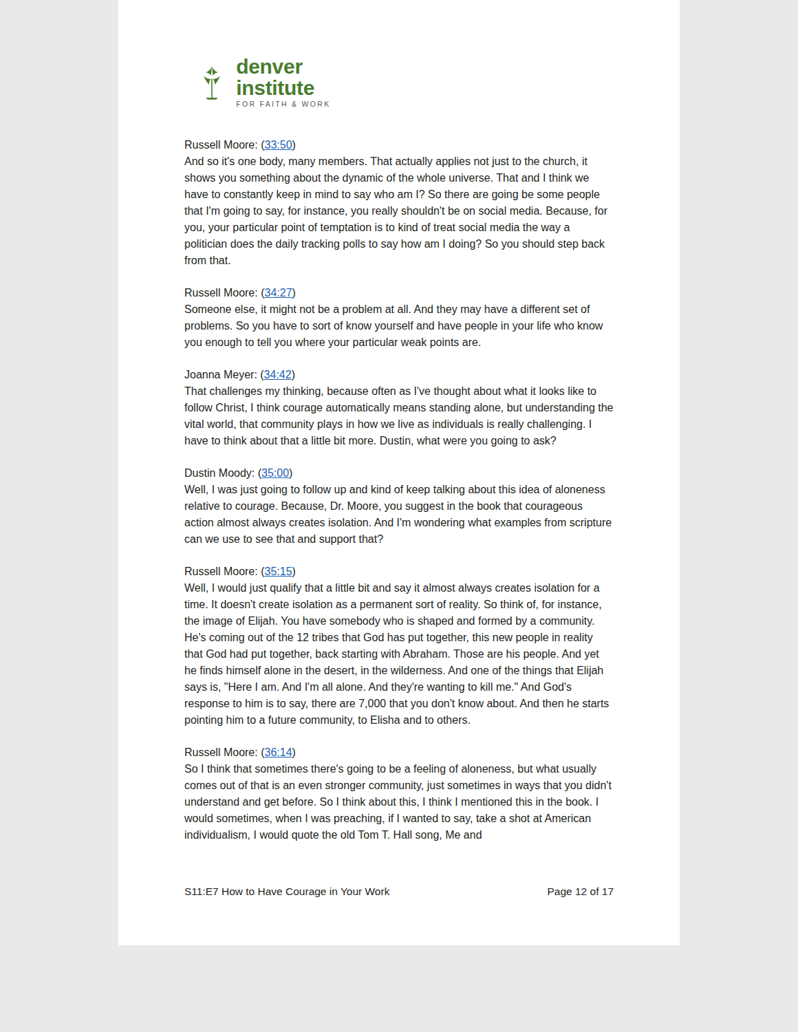denver institute for faith & work
Russell Moore: (33:50)
And so it's one body, many members. That actually applies not just to the church, it shows you something about the dynamic of the whole universe. That and I think we have to constantly keep in mind to say who am I? So there are going be some people that I'm going to say, for instance, you really shouldn't be on social media. Because, for you, your particular point of temptation is to kind of treat social media the way a politician does the daily tracking polls to say how am I doing? So you should step back from that.
Russell Moore: (34:27)
Someone else, it might not be a problem at all. And they may have a different set of problems. So you have to sort of know yourself and have people in your life who know you enough to tell you where your particular weak points are.
Joanna Meyer: (34:42)
That challenges my thinking, because often as I've thought about what it looks like to follow Christ, I think courage automatically means standing alone, but understanding the vital world, that community plays in how we live as individuals is really challenging. I have to think about that a little bit more. Dustin, what were you going to ask?
Dustin Moody: (35:00)
Well, I was just going to follow up and kind of keep talking about this idea of aloneness relative to courage. Because, Dr. Moore, you suggest in the book that courageous action almost always creates isolation. And I'm wondering what examples from scripture can we use to see that and support that?
Russell Moore: (35:15)
Well, I would just qualify that a little bit and say it almost always creates isolation for a time. It doesn't create isolation as a permanent sort of reality. So think of, for instance, the image of Elijah. You have somebody who is shaped and formed by a community. He's coming out of the 12 tribes that God has put together, this new people in reality that God had put together, back starting with Abraham. Those are his people. And yet he finds himself alone in the desert, in the wilderness. And one of the things that Elijah says is, "Here I am. And I'm all alone. And they're wanting to kill me." And God's response to him is to say, there are 7,000 that you don't know about. And then he starts pointing him to a future community, to Elisha and to others.
Russell Moore: (36:14)
So I think that sometimes there's going to be a feeling of aloneness, but what usually comes out of that is an even stronger community, just sometimes in ways that you didn't understand and get before. So I think about this, I think I mentioned this in the book. I would sometimes, when I was preaching, if I wanted to say, take a shot at American individualism, I would quote the old Tom T. Hall song, Me and
S11:E7 How to Have Courage in Your Work Page 12 of 17